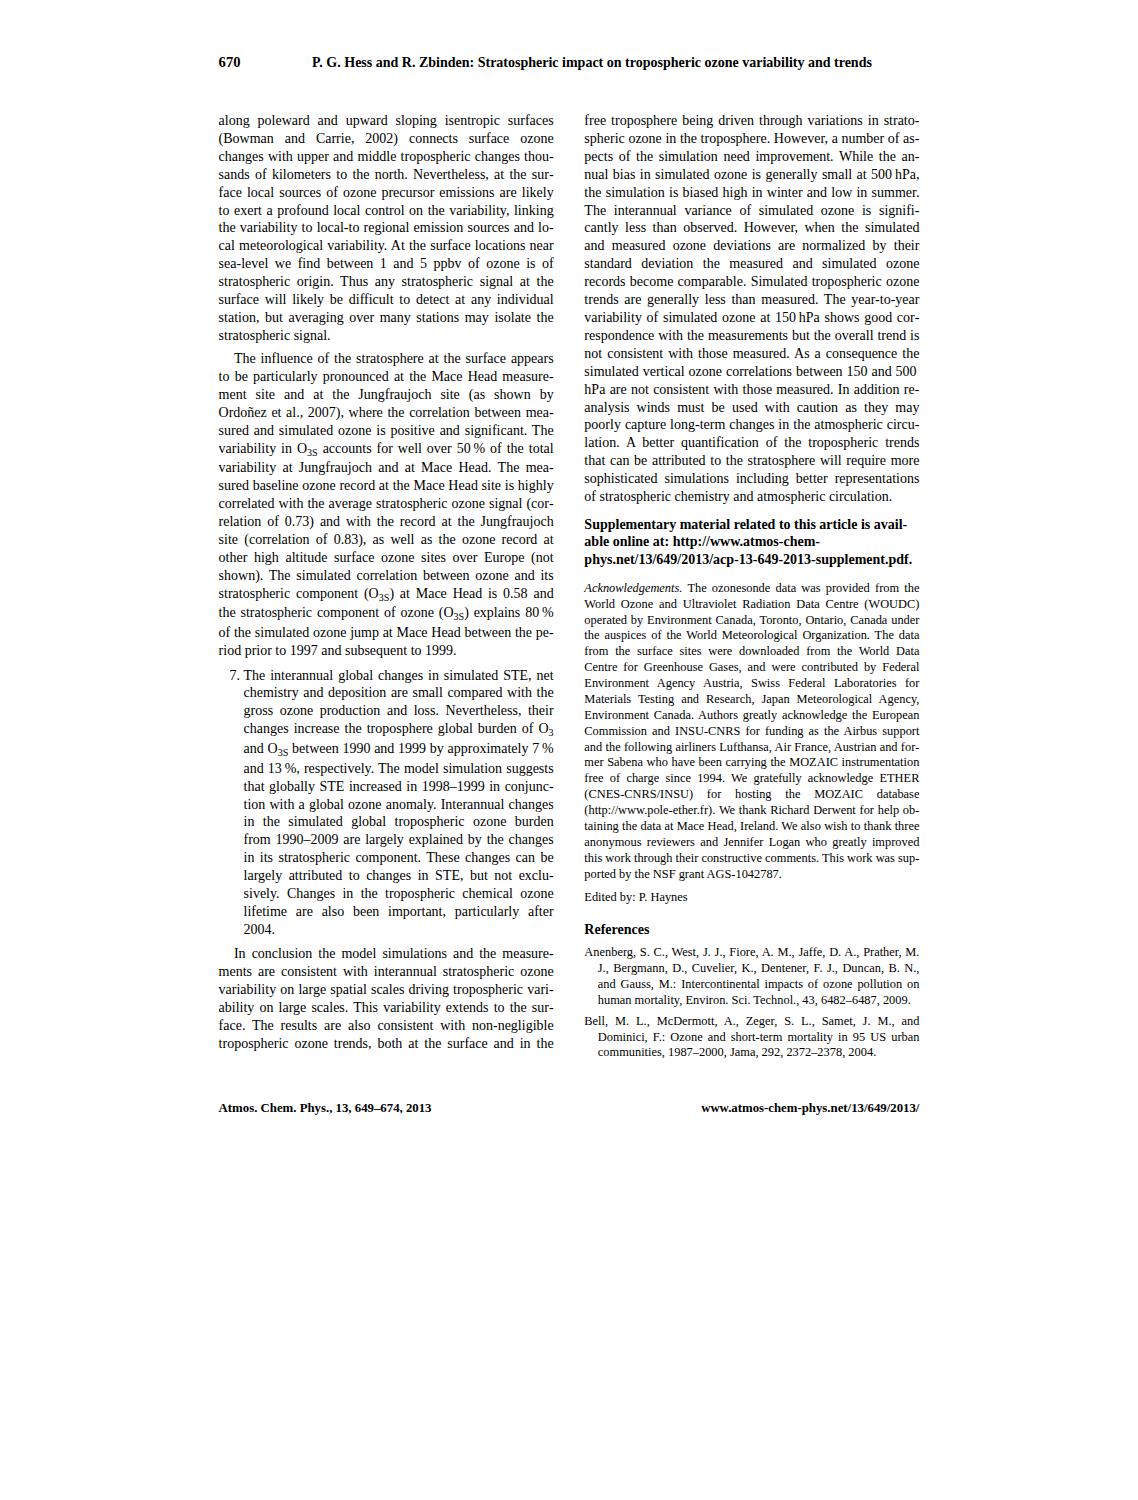670
P. G. Hess and R. Zbinden: Stratospheric impact on tropospheric ozone variability and trends
along poleward and upward sloping isentropic surfaces (Bowman and Carrie, 2002) connects surface ozone changes with upper and middle tropospheric changes thousands of kilometers to the north. Nevertheless, at the surface local sources of ozone precursor emissions are likely to exert a profound local control on the variability, linking the variability to local-to regional emission sources and local meteorological variability. At the surface locations near sea-level we find between 1 and 5 ppbv of ozone is of stratospheric origin. Thus any stratospheric signal at the surface will likely be difficult to detect at any individual station, but averaging over many stations may isolate the stratospheric signal.
The influence of the stratosphere at the surface appears to be particularly pronounced at the Mace Head measurement site and at the Jungfraujoch site (as shown by Ordoñez et al., 2007), where the correlation between measured and simulated ozone is positive and significant. The variability in O3S accounts for well over 50 % of the total variability at Jungfraujoch and at Mace Head. The measured baseline ozone record at the Mace Head site is highly correlated with the average stratospheric ozone signal (correlation of 0.73) and with the record at the Jungfraujoch site (correlation of 0.83), as well as the ozone record at other high altitude surface ozone sites over Europe (not shown). The simulated correlation between ozone and its stratospheric component (O3S) at Mace Head is 0.58 and the stratospheric component of ozone (O3S) explains 80 % of the simulated ozone jump at Mace Head between the period prior to 1997 and subsequent to 1999.
The interannual global changes in simulated STE, net chemistry and deposition are small compared with the gross ozone production and loss. Nevertheless, their changes increase the troposphere global burden of O3 and O3S between 1990 and 1999 by approximately 7 % and 13 %, respectively. The model simulation suggests that globally STE increased in 1998–1999 in conjunction with a global ozone anomaly. Interannual changes in the simulated global tropospheric ozone burden from 1990–2009 are largely explained by the changes in its stratospheric component. These changes can be largely attributed to changes in STE, but not exclusively. Changes in the tropospheric chemical ozone lifetime are also been important, particularly after 2004.
In conclusion the model simulations and the measurements are consistent with interannual stratospheric ozone variability on large spatial scales driving tropospheric variability on large scales. This variability extends to the surface. The results are also consistent with non-negligible tropospheric ozone trends, both at the surface and in the free troposphere being driven through variations in stratospheric ozone in the troposphere. However, a number of aspects of the simulation need improvement. While the annual bias in simulated ozone is generally small at 500 hPa, the simulation is biased high in winter and low in summer. The interannual variance of simulated ozone is significantly less than observed. However, when the simulated and measured ozone deviations are normalized by their standard deviation the measured and simulated ozone records become comparable. Simulated tropospheric ozone trends are generally less than measured. The year-to-year variability of simulated ozone at 150 hPa shows good correspondence with the measurements but the overall trend is not consistent with those measured. As a consequence the simulated vertical ozone correlations between 150 and 500 hPa are not consistent with those measured. In addition reanalysis winds must be used with caution as they may poorly capture long-term changes in the atmospheric circulation. A better quantification of the tropospheric trends that can be attributed to the stratosphere will require more sophisticated simulations including better representations of stratospheric chemistry and atmospheric circulation.
Supplementary material related to this article is available online at: http://www.atmos-chem-phys.net/13/649/2013/acp-13-649-2013-supplement.pdf.
Acknowledgements. The ozonesonde data was provided from the World Ozone and Ultraviolet Radiation Data Centre (WOUDC) operated by Environment Canada, Toronto, Ontario, Canada under the auspices of the World Meteorological Organization. The data from the surface sites were downloaded from the World Data Centre for Greenhouse Gases, and were contributed by Federal Environment Agency Austria, Swiss Federal Laboratories for Materials Testing and Research, Japan Meteorological Agency, Environment Canada. Authors greatly acknowledge the European Commission and INSU-CNRS for funding as the Airbus support and the following airliners Lufthansa, Air France, Austrian and former Sabena who have been carrying the MOZAIC instrumentation free of charge since 1994. We gratefully acknowledge ETHER (CNES-CNRS/INSU) for hosting the MOZAIC database (http://www.pole-ether.fr). We thank Richard Derwent for help obtaining the data at Mace Head, Ireland. We also wish to thank three anonymous reviewers and Jennifer Logan who greatly improved this work through their constructive comments. This work was supported by the NSF grant AGS-1042787.
Edited by: P. Haynes
References
Anenberg, S. C., West, J. J., Fiore, A. M., Jaffe, D. A., Prather, M. J., Bergmann, D., Cuvelier, K., Dentener, F. J., Duncan, B. N., and Gauss, M.: Intercontinental impacts of ozone pollution on human mortality, Environ. Sci. Technol., 43, 6482–6487, 2009.
Bell, M. L., McDermott, A., Zeger, S. L., Samet, J. M., and Dominici, F.: Ozone and short-term mortality in 95 US urban communities, 1987–2000, Jama, 292, 2372–2378, 2004.
Atmos. Chem. Phys., 13, 649–674, 2013
www.atmos-chem-phys.net/13/649/2013/